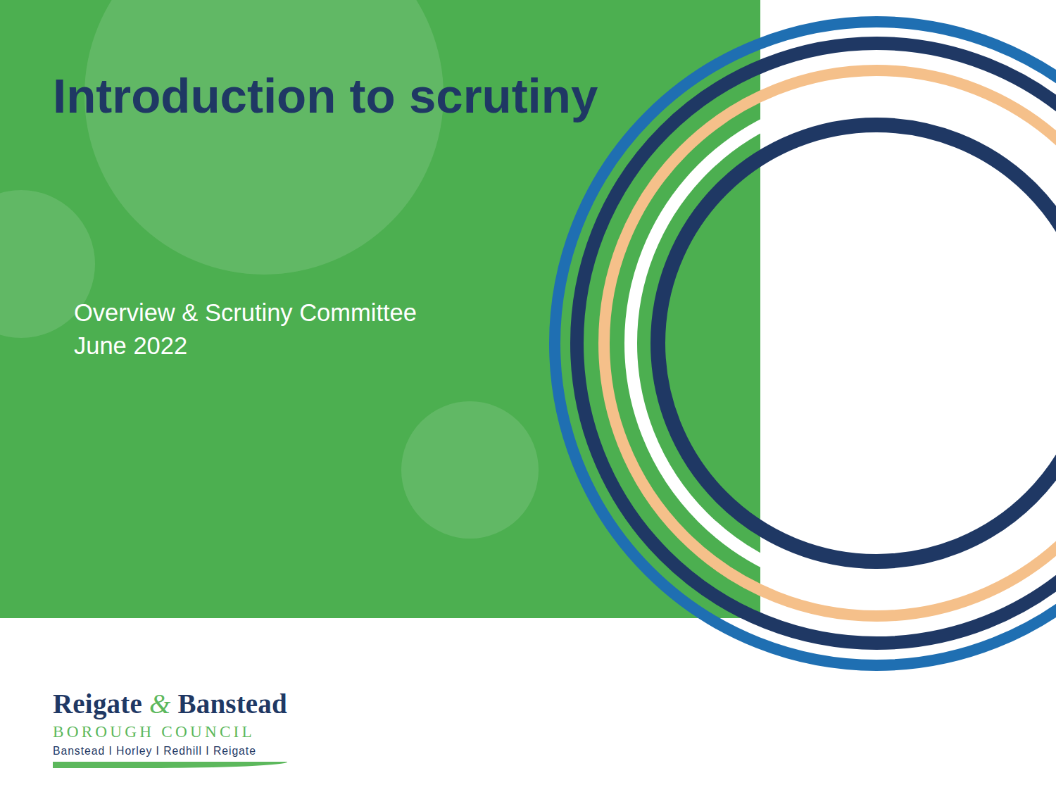Introduction to scrutiny
Overview & Scrutiny Committee
June 2022
Reigate & Banstead
BOROUGH COUNCIL
Banstead I Horley I Redhill I Reigate